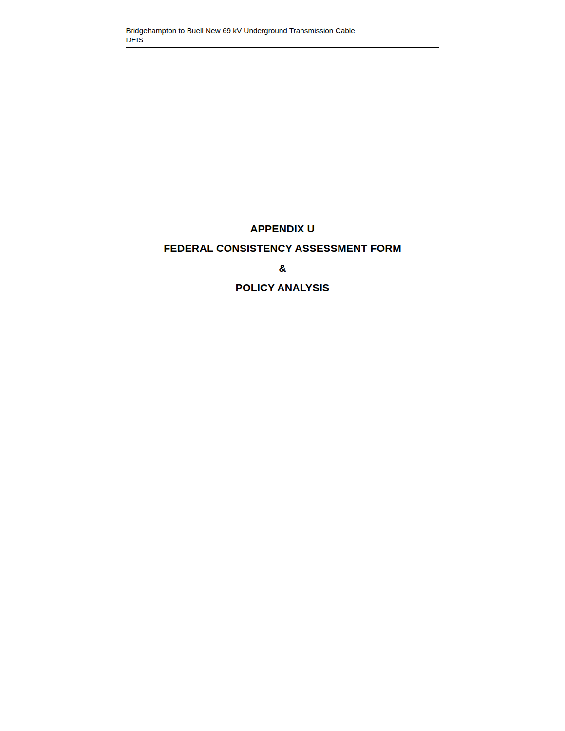Bridgehampton to Buell New 69 kV Underground Transmission Cable DEIS
APPENDIX U
FEDERAL CONSISTENCY ASSESSMENT FORM
&
POLICY ANALYSIS